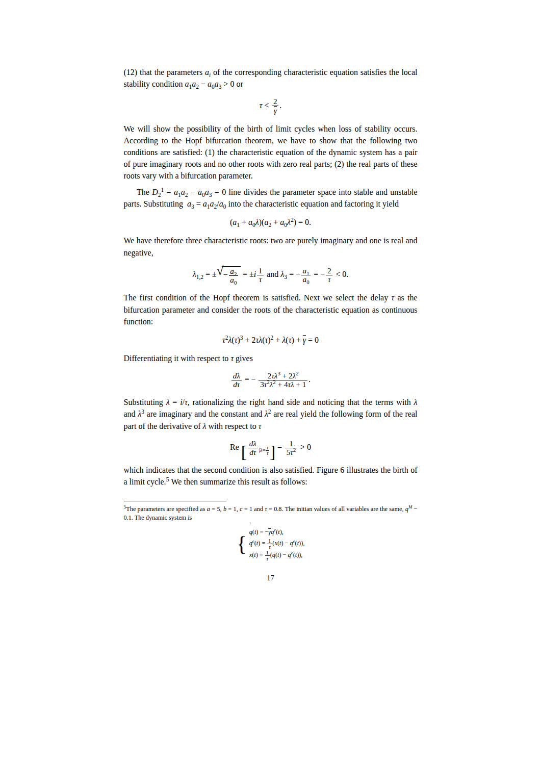(12) that the parameters ai of the corresponding characteristic equation satisfies the local stability condition a1a2 − a0a3 > 0 or
τ < 2 γ.
We will show the possibility of the birth of limit cycles when loss of stability occurs. According to the Hopf bifurcation theorem, we have to show that the following two conditions are satisfied: (1) the characteristic equation of the dynamic system has a pair of pure imaginary roots and no other roots with zero real parts; (2) the real parts of these roots vary with a bifurcation parameter.
The D21 = a1a2 − a0a3 = 0 line divides the parameter space into stable and unstable parts. Substituting a3 = a1a2/a0 into the characteristic equation and factoring it yield
(a1 + a0λ)(a2 + a0λ2) = 0.
We have therefore three characteristic roots: two are purely imaginary and one is real and negative,
λ1,2 = ±−a2 a0 = ±i 1 τ and λ3 = −a1 a0 = −2 τ < 0.
The first condition of the Hopf theorem is satisfied. Next we select the delay τ as the bifurcation parameter and consider the roots of the characteristic equation as continuous function:
τ2λ(τ)3 + 2τλ(τ)2 + λ(τ) + γ = 0
Differentiating it with respect to τ gives
dλ dτ = − 2τλ3 + 2λ23τ2λ2 + 4τλ + 1.
Substituting λ = i/τ, rationalizing the right hand side and noticing that the terms with λ and λ3 are imaginary and the constant and λ2 are real yield the following form of the real part of the derivative of λ with respect to τ
Re [dλ dτ|λ=iτ] = 15τ2 > 0
which indicates that the second condition is also satisfied. Figure 6 illustrates the birth of a limit cycle.5 We then summarize this result as follows:
5 The parameters are specified as a = 5, b = 1, c = 1 and τ = 0.8. The initian values of all variables are the same, qM − 0.1. The dynamic system is
{ q(t) = −γqe(t),
qe(t) = 1 τ(x(t) − qe(t)),
x(t) = 1 τ(q(t) − qe(t)),
17